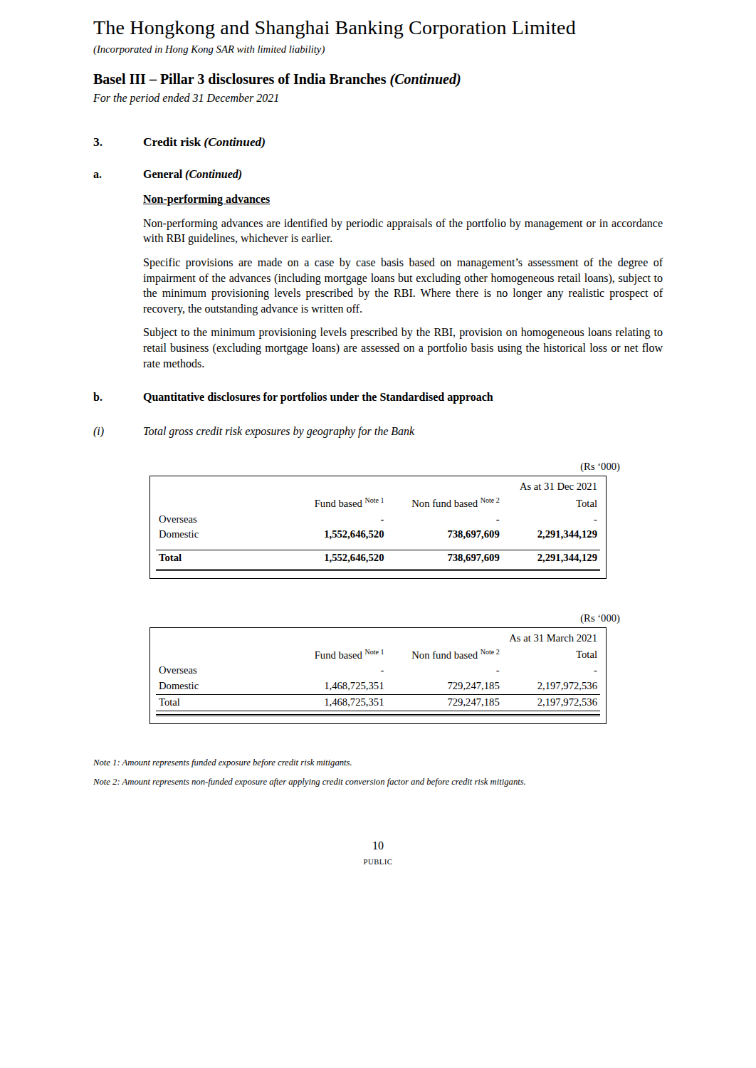The Hongkong and Shanghai Banking Corporation Limited
(Incorporated in Hong Kong SAR with limited liability)
Basel III – Pillar 3 disclosures of India Branches (Continued)
For the period ended 31 December 2021
3.
Credit risk (Continued)
a.
General (Continued)
Non-performing advances
Non-performing advances are identified by periodic appraisals of the portfolio by management or in accordance with RBI guidelines, whichever is earlier.
Specific provisions are made on a case by case basis based on management’s assessment of the degree of impairment of the advances (including mortgage loans but excluding other homogeneous retail loans), subject to the minimum provisioning levels prescribed by the RBI. Where there is no longer any realistic prospect of recovery, the outstanding advance is written off.
Subject to the minimum provisioning levels prescribed by the RBI, provision on homogeneous loans relating to retail business (excluding mortgage loans) are assessed on a portfolio basis using the historical loss or net flow rate methods.
b.
Quantitative disclosures for portfolios under the Standardised approach
(i)
Total gross credit risk exposures by geography for the Bank
(Rs ‘000)
| | | | As at 31 Dec 2021 |
| | Fund based Note 1 | Non fund based Note 2 | Total |
| Overseas | - | - | - |
| Domestic | 1,552,646,520 | 738,697,609 | 2,291,344,129 |
| Total | 1,552,646,520 | 738,697,609 | 2,291,344,129 |
(Rs ‘000)
| | | | As at 31 March 2021 |
| | Fund based Note 1 | Non fund based Note 2 | Total |
| Overseas | - | - | - |
| Domestic | 1,468,725,351 | 729,247,185 | 2,197,972,536 |
| Total | 1,468,725,351 | 729,247,185 | 2,197,972,536 |
Note 1: Amount represents funded exposure before credit risk mitigants.
Note 2: Amount represents non-funded exposure after applying credit conversion factor and before credit risk mitigants.
10
PUBLIC